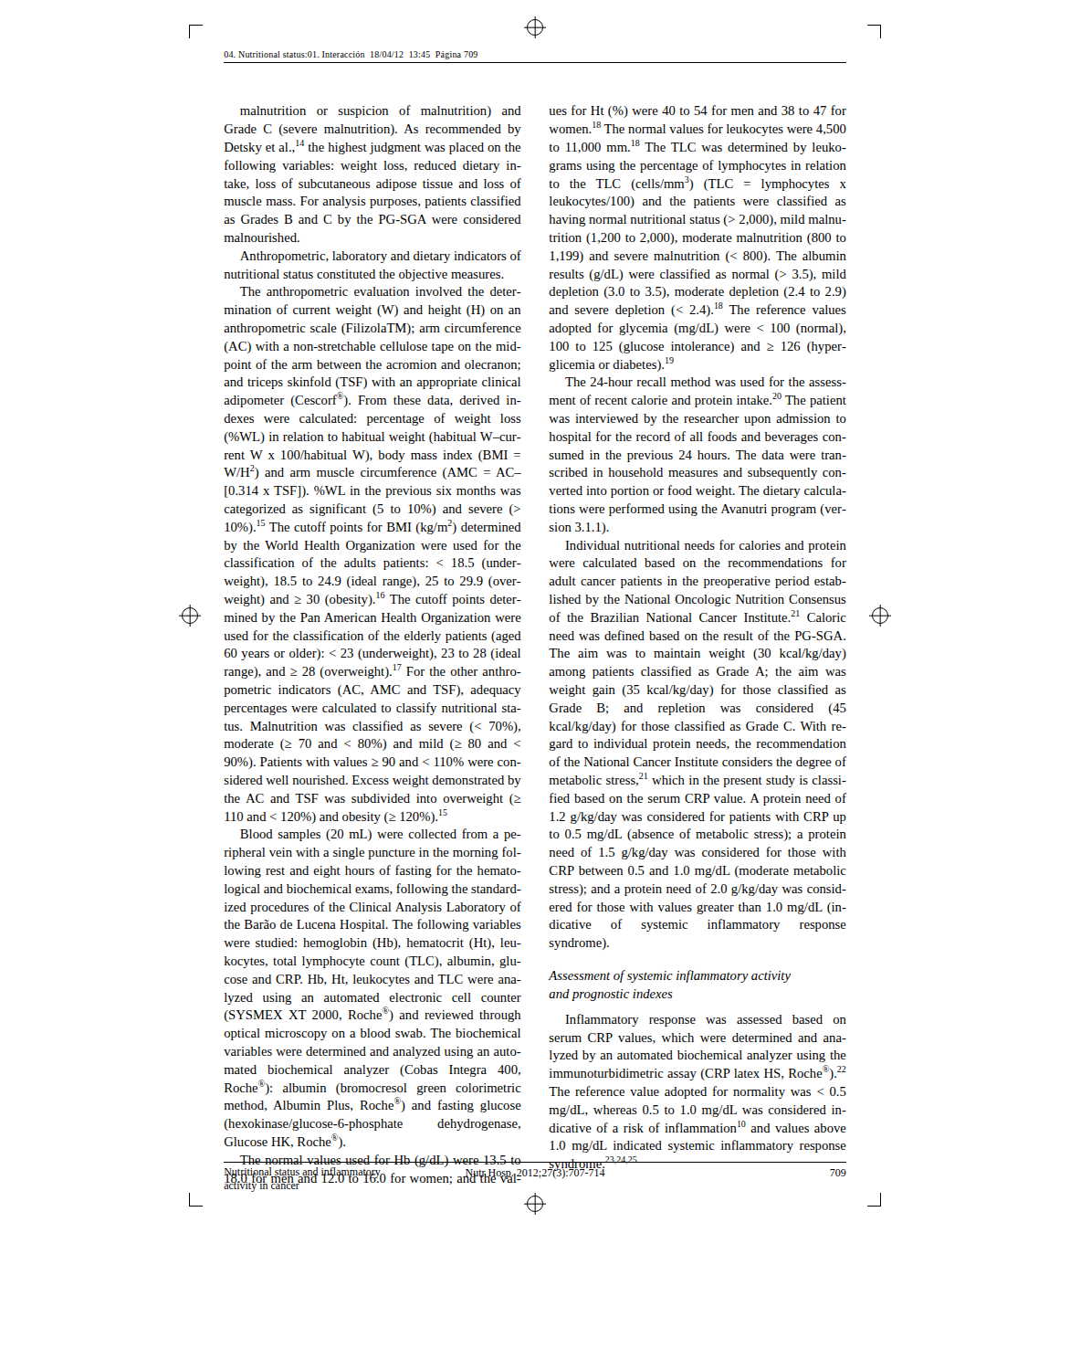04. Nutritional status:01. Interacción 18/04/12 13:45 Página 709
malnutrition or suspicion of malnutrition) and Grade C (severe malnutrition). As recommended by Detsky et al.,14 the highest judgment was placed on the following variables: weight loss, reduced dietary intake, loss of subcutaneous adipose tissue and loss of muscle mass. For analysis purposes, patients classified as Grades B and C by the PG-SGA were considered malnourished.
Anthropometric, laboratory and dietary indicators of nutritional status constituted the objective measures.
The anthropometric evaluation involved the determination of current weight (W) and height (H) on an anthropometric scale (FilizolaTM); arm circumference (AC) with a non-stretchable cellulose tape on the midpoint of the arm between the acromion and olecranon; and triceps skinfold (TSF) with an appropriate clinical adipometer (Cescorf®). From these data, derived indexes were calculated: percentage of weight loss (%WL) in relation to habitual weight (habitual W–current W x 100/habitual W), body mass index (BMI = W/H2) and arm muscle circumference (AMC = AC–[0.314 x TSF]). %WL in the previous six months was categorized as significant (5 to 10%) and severe (> 10%).15 The cutoff points for BMI (kg/m2) determined by the World Health Organization were used for the classification of the adults patients: < 18.5 (underweight), 18.5 to 24.9 (ideal range), 25 to 29.9 (overweight) and ≥ 30 (obesity).16 The cutoff points determined by the Pan American Health Organization were used for the classification of the elderly patients (aged 60 years or older): < 23 (underweight), 23 to 28 (ideal range), and ≥ 28 (overweight).17 For the other anthropometric indicators (AC, AMC and TSF), adequacy percentages were calculated to classify nutritional status. Malnutrition was classified as severe (< 70%), moderate (≥ 70 and < 80%) and mild (≥ 80 and < 90%). Patients with values ≥ 90 and < 110% were considered well nourished. Excess weight demonstrated by the AC and TSF was subdivided into overweight (≥ 110 and < 120%) and obesity (≥ 120%).15
Blood samples (20 mL) were collected from a peripheral vein with a single puncture in the morning following rest and eight hours of fasting for the hematological and biochemical exams, following the standardized procedures of the Clinical Analysis Laboratory of the Barão de Lucena Hospital. The following variables were studied: hemoglobin (Hb), hematocrit (Ht), leukocytes, total lymphocyte count (TLC), albumin, glucose and CRP. Hb, Ht, leukocytes and TLC were analyzed using an automated electronic cell counter (SYSMEX XT 2000, Roche®) and reviewed through optical microscopy on a blood swab. The biochemical variables were determined and analyzed using an automated biochemical analyzer (Cobas Integra 400, Roche®): albumin (bromocresol green colorimetric method, Albumin Plus, Roche®) and fasting glucose (hexokinase/glucose-6-phosphate dehydrogenase, Glucose HK, Roche®).
The normal values used for Hb (g/dL) were 13.5 to 18.0 for men and 12.0 to 16.0 for women; and the values for Ht (%) were 40 to 54 for men and 38 to 47 for women.18 The normal values for leukocytes were 4,500 to 11,000 mm.18 The TLC was determined by leukograms using the percentage of lymphocytes in relation to the TLC (cells/mm3) (TLC = lymphocytes x leukocytes/100) and the patients were classified as having normal nutritional status (> 2,000), mild malnutrition (1,200 to 2,000), moderate malnutrition (800 to 1,199) and severe malnutrition (< 800). The albumin results (g/dL) were classified as normal (> 3.5), mild depletion (3.0 to 3.5), moderate depletion (2.4 to 2.9) and severe depletion (< 2.4).18 The reference values adopted for glycemia (mg/dL) were < 100 (normal), 100 to 125 (glucose intolerance) and ≥ 126 (hyperglicemia or diabetes).19
The 24-hour recall method was used for the assessment of recent calorie and protein intake.20 The patient was interviewed by the researcher upon admission to hospital for the record of all foods and beverages consumed in the previous 24 hours. The data were transcribed in household measures and subsequently converted into portion or food weight. The dietary calculations were performed using the Avanutri program (version 3.1.1).
Individual nutritional needs for calories and protein were calculated based on the recommendations for adult cancer patients in the preoperative period established by the National Oncologic Nutrition Consensus of the Brazilian National Cancer Institute.21 Caloric need was defined based on the result of the PG-SGA. The aim was to maintain weight (30 kcal/kg/day) among patients classified as Grade A; the aim was weight gain (35 kcal/kg/day) for those classified as Grade B; and repletion was considered (45 kcal/kg/day) for those classified as Grade C. With regard to individual protein needs, the recommendation of the National Cancer Institute considers the degree of metabolic stress,21 which in the present study is classified based on the serum CRP value. A protein need of 1.2 g/kg/day was considered for patients with CRP up to 0.5 mg/dL (absence of metabolic stress); a protein need of 1.5 g/kg/day was considered for those with CRP between 0.5 and 1.0 mg/dL (moderate metabolic stress); and a protein need of 2.0 g/kg/day was considered for those with values greater than 1.0 mg/dL (indicative of systemic inflammatory response syndrome).
Assessment of systemic inflammatory activity
and prognostic indexes
Inflammatory response was assessed based on serum CRP values, which were determined and analyzed by an automated biochemical analyzer using the immunoturbidimetric assay (CRP latex HS, Roche®).22 The reference value adopted for normality was < 0.5 mg/dL, whereas 0.5 to 1.0 mg/dL was considered indicative of a risk of inflammation10 and values above 1.0 mg/dL indicated systemic inflammatory response syndrome.23,24,25
Nutritional status and inflammatory
activity in cancer
Nutr Hosp. 2012;27(3):707-714
709